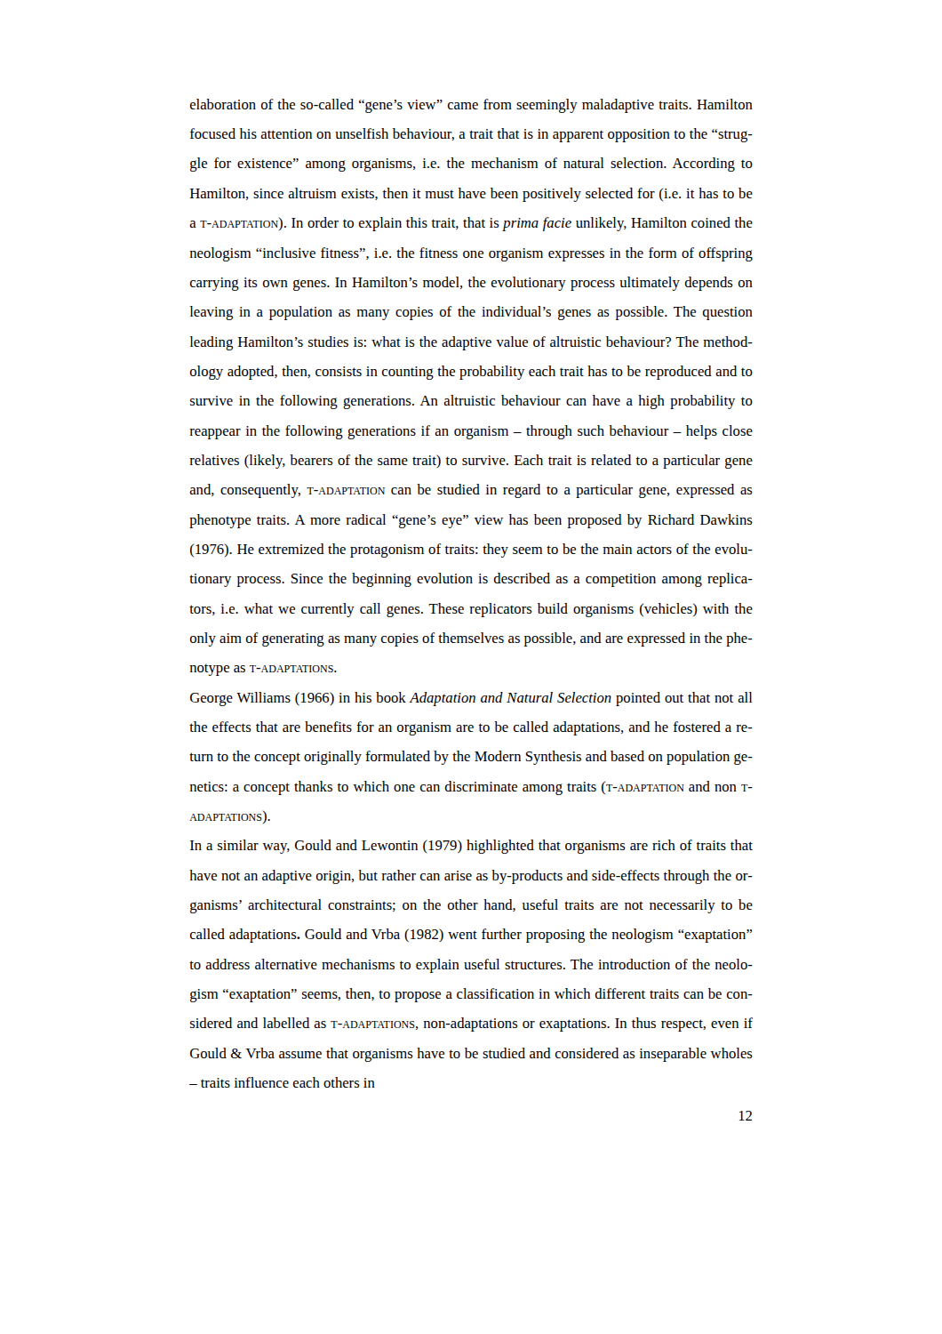elaboration of the so-called “gene’s view” came from seemingly maladaptive traits. Hamilton focused his attention on unselfish behaviour, a trait that is in apparent opposition to the “struggle for existence” among organisms, i.e. the mechanism of natural selection. According to Hamilton, since altruism exists, then it must have been positively selected for (i.e. it has to be a t-adaptation). In order to explain this trait, that is prima facie unlikely, Hamilton coined the neologism “inclusive fitness”, i.e. the fitness one organism expresses in the form of offspring carrying its own genes. In Hamilton’s model, the evolutionary process ultimately depends on leaving in a population as many copies of the individual’s genes as possible. The question leading Hamilton’s studies is: what is the adaptive value of altruistic behaviour? The methodology adopted, then, consists in counting the probability each trait has to be reproduced and to survive in the following generations. An altruistic behaviour can have a high probability to reappear in the following generations if an organism – through such behaviour – helps close relatives (likely, bearers of the same trait) to survive. Each trait is related to a particular gene and, consequently, t-adaptation can be studied in regard to a particular gene, expressed as phenotype traits. A more radical “gene’s eye” view has been proposed by Richard Dawkins (1976). He extremized the protagonism of traits: they seem to be the main actors of the evolutionary process. Since the beginning evolution is described as a competition among replicators, i.e. what we currently call genes. These replicators build organisms (vehicles) with the only aim of generating as many copies of themselves as possible, and are expressed in the phenotype as t-adaptations.
George Williams (1966) in his book Adaptation and Natural Selection pointed out that not all the effects that are benefits for an organism are to be called adaptations, and he fostered a return to the concept originally formulated by the Modern Synthesis and based on population genetics: a concept thanks to which one can discriminate among traits (t-adaptation and non t-adaptations).
In a similar way, Gould and Lewontin (1979) highlighted that organisms are rich of traits that have not an adaptive origin, but rather can arise as by-products and side-effects through the organisms’ architectural constraints; on the other hand, useful traits are not necessarily to be called adaptations. Gould and Vrba (1982) went further proposing the neologism “exaptation” to address alternative mechanisms to explain useful structures. The introduction of the neologism “exaptation” seems, then, to propose a classification in which different traits can be considered and labelled as t-adaptations, non-adaptations or exaptations. In thus respect, even if Gould & Vrba assume that organisms have to be studied and considered as inseparable wholes – traits influence each others in
12